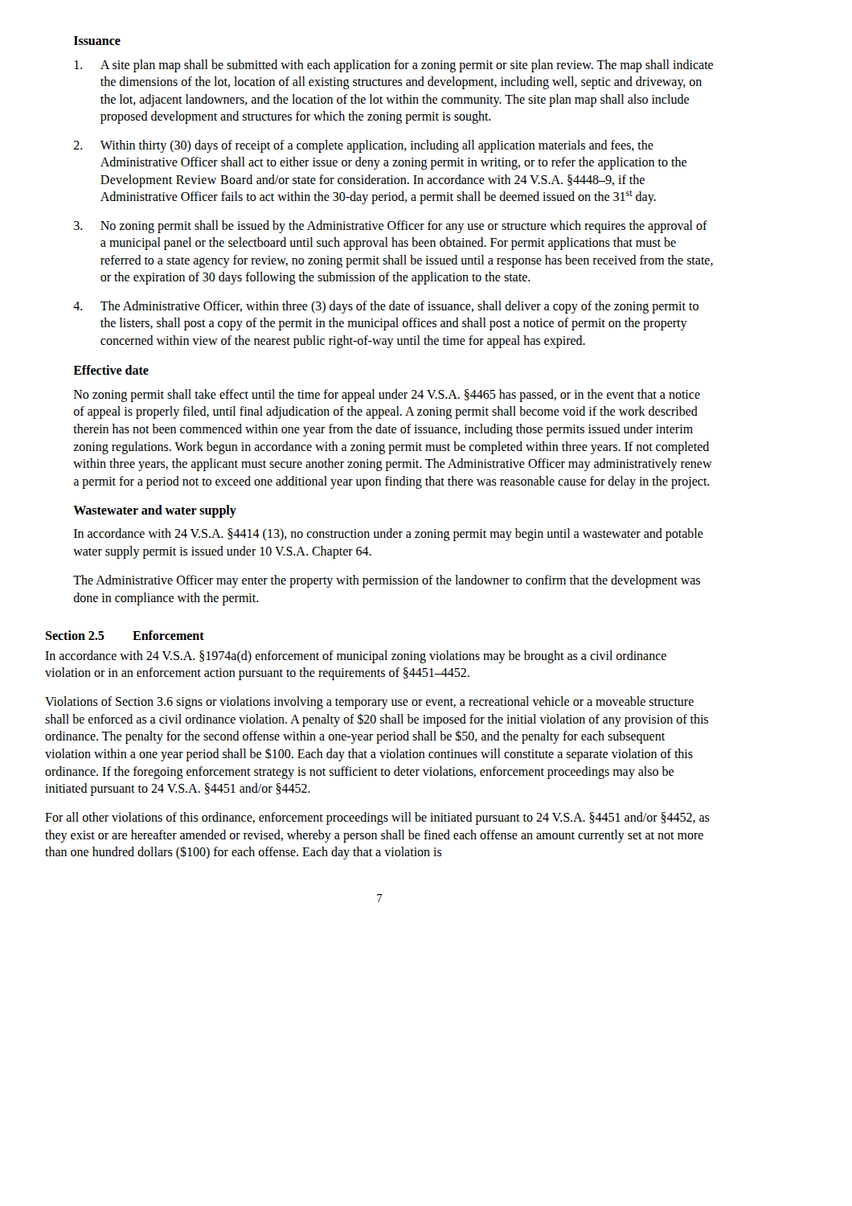Issuance
1. A site plan map shall be submitted with each application for a zoning permit or site plan review. The map shall indicate the dimensions of the lot, location of all existing structures and development, including well, septic and driveway, on the lot, adjacent landowners, and the location of the lot within the community. The site plan map shall also include proposed development and structures for which the zoning permit is sought.
2. Within thirty (30) days of receipt of a complete application, including all application materials and fees, the Administrative Officer shall act to either issue or deny a zoning permit in writing, or to refer the application to the Development Review Board and/or state for consideration. In accordance with 24 V.S.A. §4448–9, if the Administrative Officer fails to act within the 30-day period, a permit shall be deemed issued on the 31st day.
3. No zoning permit shall be issued by the Administrative Officer for any use or structure which requires the approval of a municipal panel or the selectboard until such approval has been obtained. For permit applications that must be referred to a state agency for review, no zoning permit shall be issued until a response has been received from the state, or the expiration of 30 days following the submission of the application to the state.
4. The Administrative Officer, within three (3) days of the date of issuance, shall deliver a copy of the zoning permit to the listers, shall post a copy of the permit in the municipal offices and shall post a notice of permit on the property concerned within view of the nearest public right-of-way until the time for appeal has expired.
Effective date
No zoning permit shall take effect until the time for appeal under 24 V.S.A. §4465 has passed, or in the event that a notice of appeal is properly filed, until final adjudication of the appeal. A zoning permit shall become void if the work described therein has not been commenced within one year from the date of issuance, including those permits issued under interim zoning regulations. Work begun in accordance with a zoning permit must be completed within three years. If not completed within three years, the applicant must secure another zoning permit. The Administrative Officer may administratively renew a permit for a period not to exceed one additional year upon finding that there was reasonable cause for delay in the project.
Wastewater and water supply
In accordance with 24 V.S.A. §4414 (13), no construction under a zoning permit may begin until a wastewater and potable water supply permit is issued under 10 V.S.A. Chapter 64.
The Administrative Officer may enter the property with permission of the landowner to confirm that the development was done in compliance with the permit.
Section 2.5 Enforcement
In accordance with 24 V.S.A. §1974a(d) enforcement of municipal zoning violations may be brought as a civil ordinance violation or in an enforcement action pursuant to the requirements of §4451–4452.
Violations of Section 3.6 signs or violations involving a temporary use or event, a recreational vehicle or a moveable structure shall be enforced as a civil ordinance violation. A penalty of $20 shall be imposed for the initial violation of any provision of this ordinance. The penalty for the second offense within a one-year period shall be $50, and the penalty for each subsequent violation within a one year period shall be $100. Each day that a violation continues will constitute a separate violation of this ordinance. If the foregoing enforcement strategy is not sufficient to deter violations, enforcement proceedings may also be initiated pursuant to 24 V.S.A. §4451 and/or §4452.
For all other violations of this ordinance, enforcement proceedings will be initiated pursuant to 24 V.S.A. §4451 and/or §4452, as they exist or are hereafter amended or revised, whereby a person shall be fined each offense an amount currently set at not more than one hundred dollars ($100) for each offense. Each day that a violation is
7